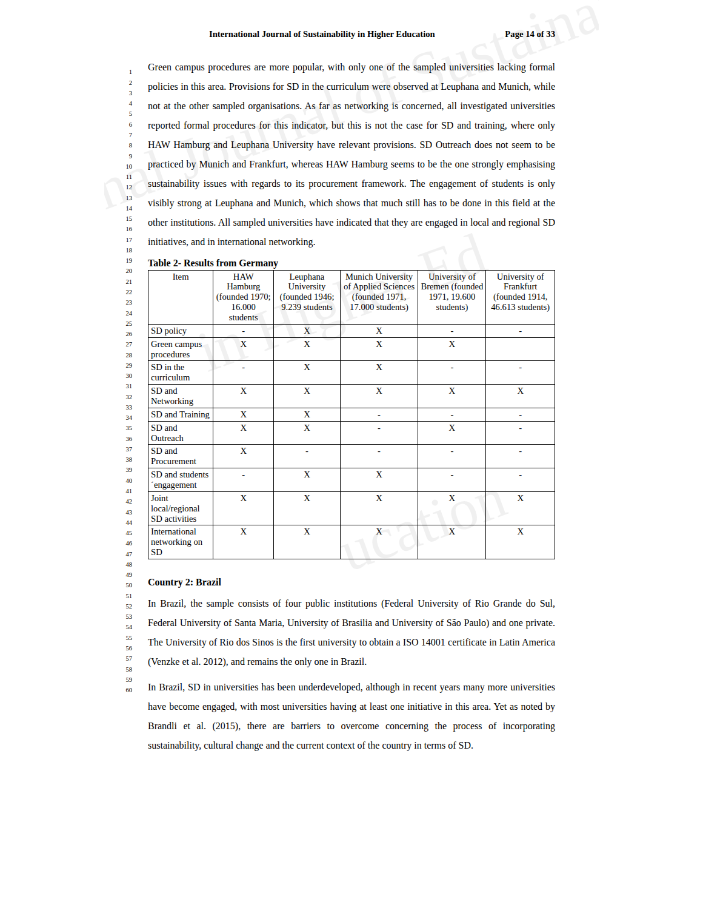ional Journal of Sustainability in Higher Ed ucation
1
2
3
4
5
6
7
8
9
10
11
12
13
14
15
16
17
18
19
20
21
22
23
24
25
26
27
28
29
30
31
32
33
34
35
36
37
38
39
40
41
42
43
44
45
46
47
48
49
50
51
52
53
54
55
56
57
58
59
60
International Journal of Sustainability in Higher Education
Page 14 of 33
Green campus procedures are more popular, with only one of the sampled universities lacking formal policies in this area. Provisions for SD in the curriculum were observed at Leuphana and Munich, while not at the other sampled organisations. As far as networking is concerned, all investigated universities reported formal procedures for this indicator, but this is not the case for SD and training, where only HAW Hamburg and Leuphana University have relevant provisions. SD Outreach does not seem to be practiced by Munich and Frankfurt, whereas HAW Hamburg seems to be the one strongly emphasising sustainability issues with regards to its procurement framework. The engagement of students is only visibly strong at Leuphana and Munich, which shows that much still has to be done in this field at the other institutions. All sampled universities have indicated that they are engaged in local and regional SD initiatives, and in international networking.
Table 2- Results from Germany
| Item | HAW Hamburg (founded 1970; 16.000 students | Leuphana University (founded 1946; 9.239 students | Munich University of Applied Sciences (founded 1971, 17.000 students) | University of Bremen (founded 1971, 19.600 students) | University of Frankfurt (founded 1914, 46.613 students) |
| --- | --- | --- | --- | --- | --- |
| SD policy | - | X | X | - | - |
| Green campus procedures | X | X | X | X | |
| SD in the curriculum | - | X | X | - | - |
| SD and Networking | X | X | X | X | X |
| SD and Training | X | X | - | - | - |
| SD and Outreach | X | X | - | X | - |
| SD and Procurement | X | - | - | - | - |
| SD and students´engagement | - | X | X | - | - |
| Joint local/regional SD activities | X | X | X | X | X |
| International networking on SD | X | X | X | X | X |
Country 2: Brazil
In Brazil, the sample consists of four public institutions (Federal University of Rio Grande do Sul, Federal University of Santa Maria, University of Brasilia and University of São Paulo) and one private. The University of Rio dos Sinos is the first university to obtain a ISO 14001 certificate in Latin America (Venzke et al. 2012), and remains the only one in Brazil.
In Brazil, SD in universities has been underdeveloped, although in recent years many more universities have become engaged, with most universities having at least one initiative in this area. Yet as noted by Brandli et al. (2015), there are barriers to overcome concerning the process of incorporating sustainability, cultural change and the current context of the country in terms of SD.